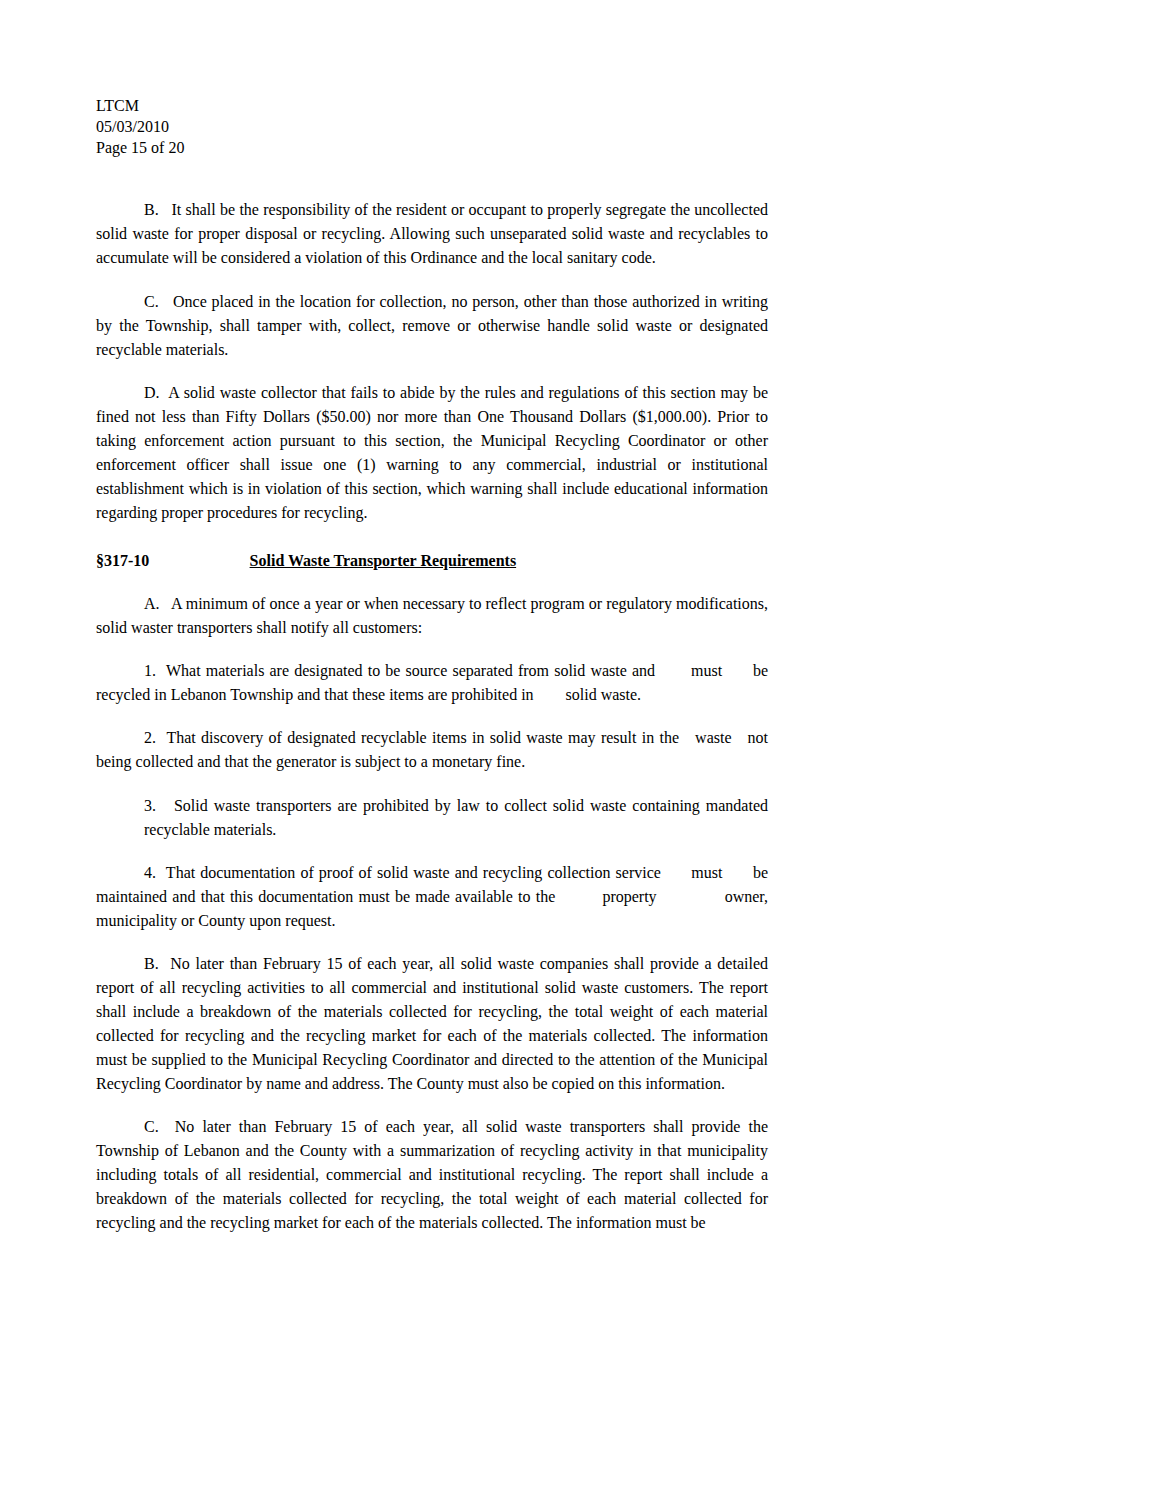LTCM
05/03/2010
Page 15 of 20
B. It shall be the responsibility of the resident or occupant to properly segregate the uncollected solid waste for proper disposal or recycling. Allowing such unseparated solid waste and recyclables to accumulate will be considered a violation of this Ordinance and the local sanitary code.
C. Once placed in the location for collection, no person, other than those authorized in writing by the Township, shall tamper with, collect, remove or otherwise handle solid waste or designated recyclable materials.
D. A solid waste collector that fails to abide by the rules and regulations of this section may be fined not less than Fifty Dollars ($50.00) nor more than One Thousand Dollars ($1,000.00). Prior to taking enforcement action pursuant to this section, the Municipal Recycling Coordinator or other enforcement officer shall issue one (1) warning to any commercial, industrial or institutional establishment which is in violation of this section, which warning shall include educational information regarding proper procedures for recycling.
§317-10 Solid Waste Transporter Requirements
A. A minimum of once a year or when necessary to reflect program or regulatory modifications, solid waster transporters shall notify all customers:
1. What materials are designated to be source separated from solid waste and must be recycled in Lebanon Township and that these items are prohibited in solid waste.
2. That discovery of designated recyclable items in solid waste may result in the waste not being collected and that the generator is subject to a monetary fine.
3. Solid waste transporters are prohibited by law to collect solid waste containing mandated recyclable materials.
4. That documentation of proof of solid waste and recycling collection service must be maintained and that this documentation must be made available to the property owner, municipality or County upon request.
B. No later than February 15 of each year, all solid waste companies shall provide a detailed report of all recycling activities to all commercial and institutional solid waste customers. The report shall include a breakdown of the materials collected for recycling, the total weight of each material collected for recycling and the recycling market for each of the materials collected. The information must be supplied to the Municipal Recycling Coordinator and directed to the attention of the Municipal Recycling Coordinator by name and address. The County must also be copied on this information.
C. No later than February 15 of each year, all solid waste transporters shall provide the Township of Lebanon and the County with a summarization of recycling activity in that municipality including totals of all residential, commercial and institutional recycling. The report shall include a breakdown of the materials collected for recycling, the total weight of each material collected for recycling and the recycling market for each of the materials collected. The information must be